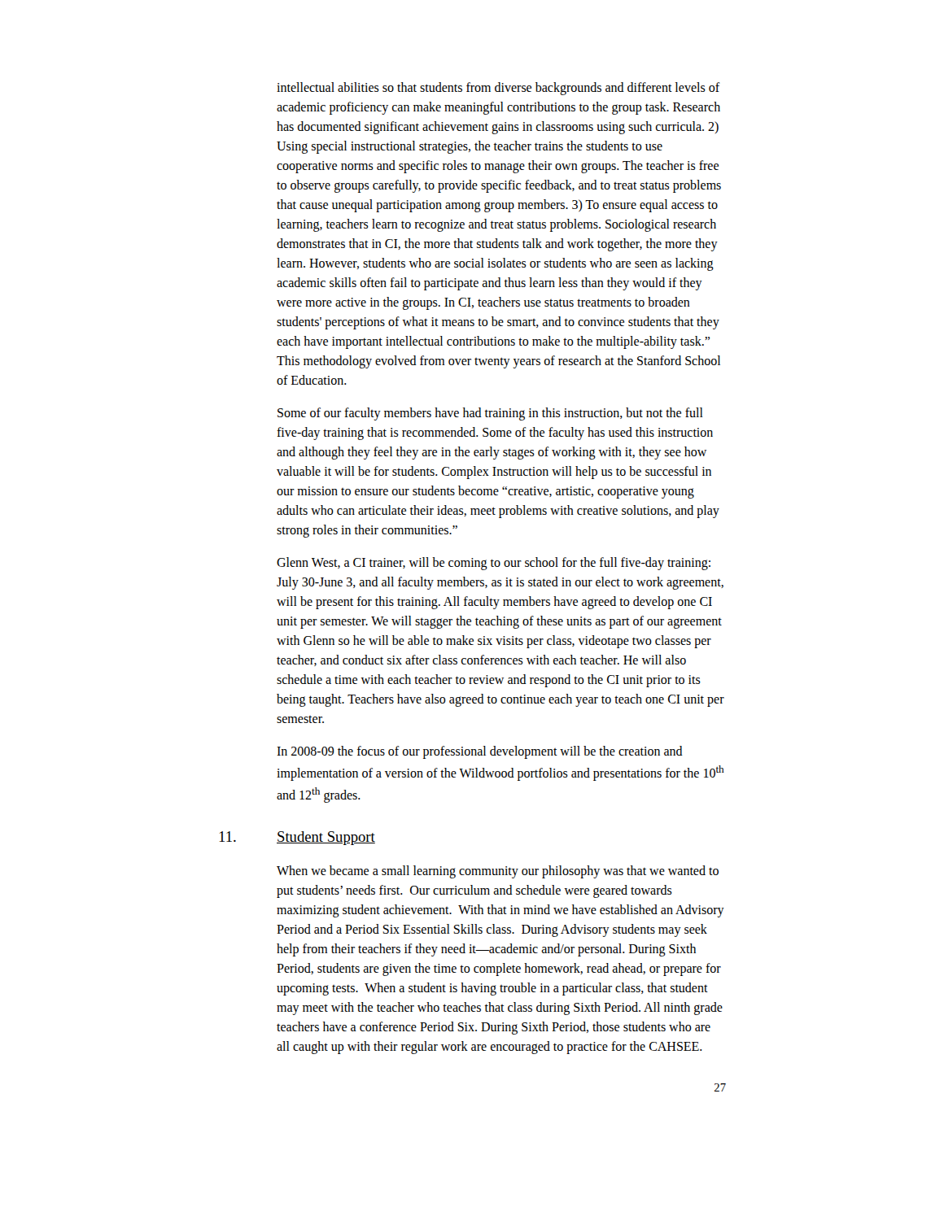intellectual abilities so that students from diverse backgrounds and different levels of academic proficiency can make meaningful contributions to the group task. Research has documented significant achievement gains in classrooms using such curricula. 2) Using special instructional strategies, the teacher trains the students to use cooperative norms and specific roles to manage their own groups. The teacher is free to observe groups carefully, to provide specific feedback, and to treat status problems that cause unequal participation among group members. 3) To ensure equal access to learning, teachers learn to recognize and treat status problems. Sociological research demonstrates that in CI, the more that students talk and work together, the more they learn. However, students who are social isolates or students who are seen as lacking academic skills often fail to participate and thus learn less than they would if they were more active in the groups. In CI, teachers use status treatments to broaden students' perceptions of what it means to be smart, and to convince students that they each have important intellectual contributions to make to the multiple-ability task.” This methodology evolved from over twenty years of research at the Stanford School of Education.
Some of our faculty members have had training in this instruction, but not the full five-day training that is recommended. Some of the faculty has used this instruction and although they feel they are in the early stages of working with it, they see how valuable it will be for students. Complex Instruction will help us to be successful in our mission to ensure our students become “creative, artistic, cooperative young adults who can articulate their ideas, meet problems with creative solutions, and play strong roles in their communities.”
Glenn West, a CI trainer, will be coming to our school for the full five-day training: July 30-June 3, and all faculty members, as it is stated in our elect to work agreement, will be present for this training. All faculty members have agreed to develop one CI unit per semester. We will stagger the teaching of these units as part of our agreement with Glenn so he will be able to make six visits per class, videotape two classes per teacher, and conduct six after class conferences with each teacher. He will also schedule a time with each teacher to review and respond to the CI unit prior to its being taught. Teachers have also agreed to continue each year to teach one CI unit per semester.
In 2008-09 the focus of our professional development will be the creation and implementation of a version of the Wildwood portfolios and presentations for the 10th and 12th grades.
11. Student Support
When we became a small learning community our philosophy was that we wanted to put students’ needs first. Our curriculum and schedule were geared towards maximizing student achievement. With that in mind we have established an Advisory Period and a Period Six Essential Skills class. During Advisory students may seek help from their teachers if they need it—academic and/or personal. During Sixth Period, students are given the time to complete homework, read ahead, or prepare for upcoming tests. When a student is having trouble in a particular class, that student may meet with the teacher who teaches that class during Sixth Period. All ninth grade teachers have a conference Period Six. During Sixth Period, those students who are all caught up with their regular work are encouraged to practice for the CAHSEE.
27